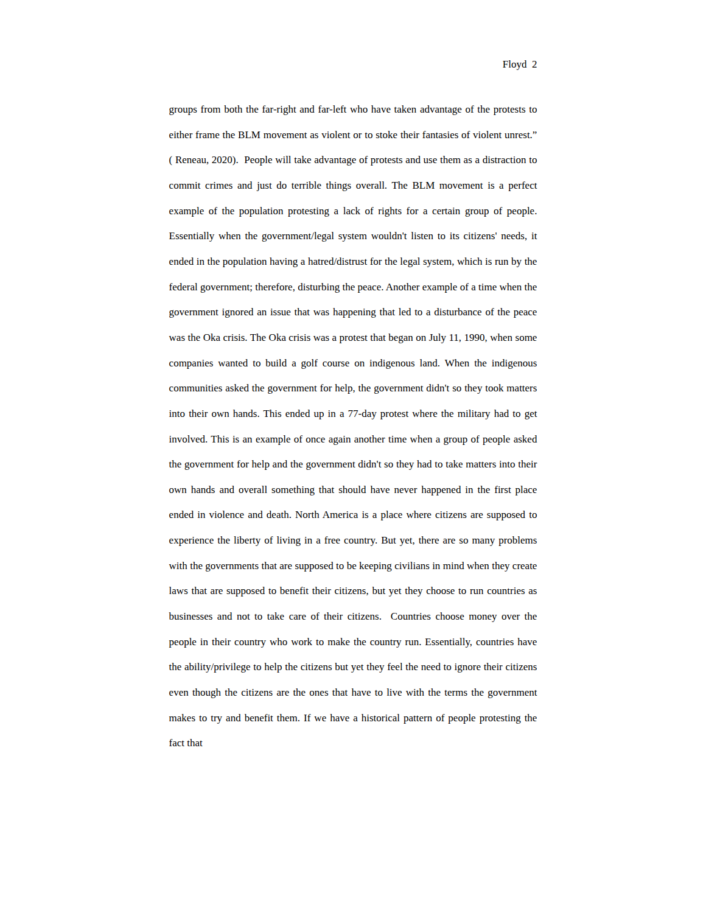Floyd 2
groups from both the far-right and far-left who have taken advantage of the protests to either frame the BLM movement as violent or to stoke their fantasies of violent unrest.” ( Reneau, 2020). People will take advantage of protests and use them as a distraction to commit crimes and just do terrible things overall. The BLM movement is a perfect example of the population protesting a lack of rights for a certain group of people. Essentially when the government/legal system wouldn't listen to its citizens' needs, it ended in the population having a hatred/distrust for the legal system, which is run by the federal government; therefore, disturbing the peace. Another example of a time when the government ignored an issue that was happening that led to a disturbance of the peace was the Oka crisis. The Oka crisis was a protest that began on July 11, 1990, when some companies wanted to build a golf course on indigenous land. When the indigenous communities asked the government for help, the government didn't so they took matters into their own hands. This ended up in a 77-day protest where the military had to get involved. This is an example of once again another time when a group of people asked the government for help and the government didn't so they had to take matters into their own hands and overall something that should have never happened in the first place ended in violence and death. North America is a place where citizens are supposed to experience the liberty of living in a free country. But yet, there are so many problems with the governments that are supposed to be keeping civilians in mind when they create laws that are supposed to benefit their citizens, but yet they choose to run countries as businesses and not to take care of their citizens. Countries choose money over the people in their country who work to make the country run. Essentially, countries have the ability/privilege to help the citizens but yet they feel the need to ignore their citizens even though the citizens are the ones that have to live with the terms the government makes to try and benefit them. If we have a historical pattern of people protesting the fact that